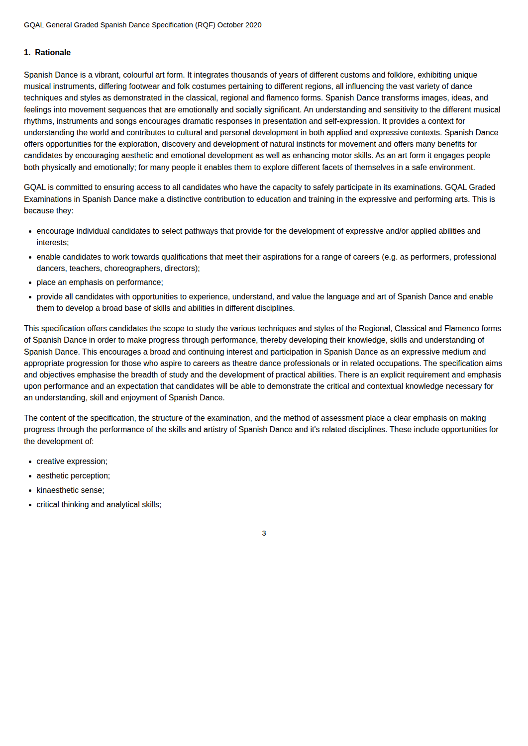GQAL General Graded Spanish Dance Specification (RQF) October 2020
1. Rationale
Spanish Dance is a vibrant, colourful art form. It integrates thousands of years of different customs and folklore, exhibiting unique musical instruments, differing footwear and folk costumes pertaining to different regions, all influencing the vast variety of dance techniques and styles as demonstrated in the classical, regional and flamenco forms. Spanish Dance transforms images, ideas, and feelings into movement sequences that are emotionally and socially significant. An understanding and sensitivity to the different musical rhythms, instruments and songs encourages dramatic responses in presentation and self-expression. It provides a context for understanding the world and contributes to cultural and personal development in both applied and expressive contexts. Spanish Dance offers opportunities for the exploration, discovery and development of natural instincts for movement and offers many benefits for candidates by encouraging aesthetic and emotional development as well as enhancing motor skills. As an art form it engages people both physically and emotionally; for many people it enables them to explore different facets of themselves in a safe environment.
GQAL is committed to ensuring access to all candidates who have the capacity to safely participate in its examinations. GQAL Graded Examinations in Spanish Dance make a distinctive contribution to education and training in the expressive and performing arts. This is because they:
encourage individual candidates to select pathways that provide for the development of expressive and/or applied abilities and interests;
enable candidates to work towards qualifications that meet their aspirations for a range of careers (e.g. as performers, professional dancers, teachers, choreographers, directors);
place an emphasis on performance;
provide all candidates with opportunities to experience, understand, and value the language and art of Spanish Dance and enable them to develop a broad base of skills and abilities in different disciplines.
This specification offers candidates the scope to study the various techniques and styles of the Regional, Classical and Flamenco forms of Spanish Dance in order to make progress through performance, thereby developing their knowledge, skills and understanding of Spanish Dance. This encourages a broad and continuing interest and participation in Spanish Dance as an expressive medium and appropriate progression for those who aspire to careers as theatre dance professionals or in related occupations. The specification aims and objectives emphasise the breadth of study and the development of practical abilities. There is an explicit requirement and emphasis upon performance and an expectation that candidates will be able to demonstrate the critical and contextual knowledge necessary for an understanding, skill and enjoyment of Spanish Dance.
The content of the specification, the structure of the examination, and the method of assessment place a clear emphasis on making progress through the performance of the skills and artistry of Spanish Dance and it's related disciplines. These include opportunities for the development of:
creative expression;
aesthetic perception;
kinaesthetic sense;
critical thinking and analytical skills;
3